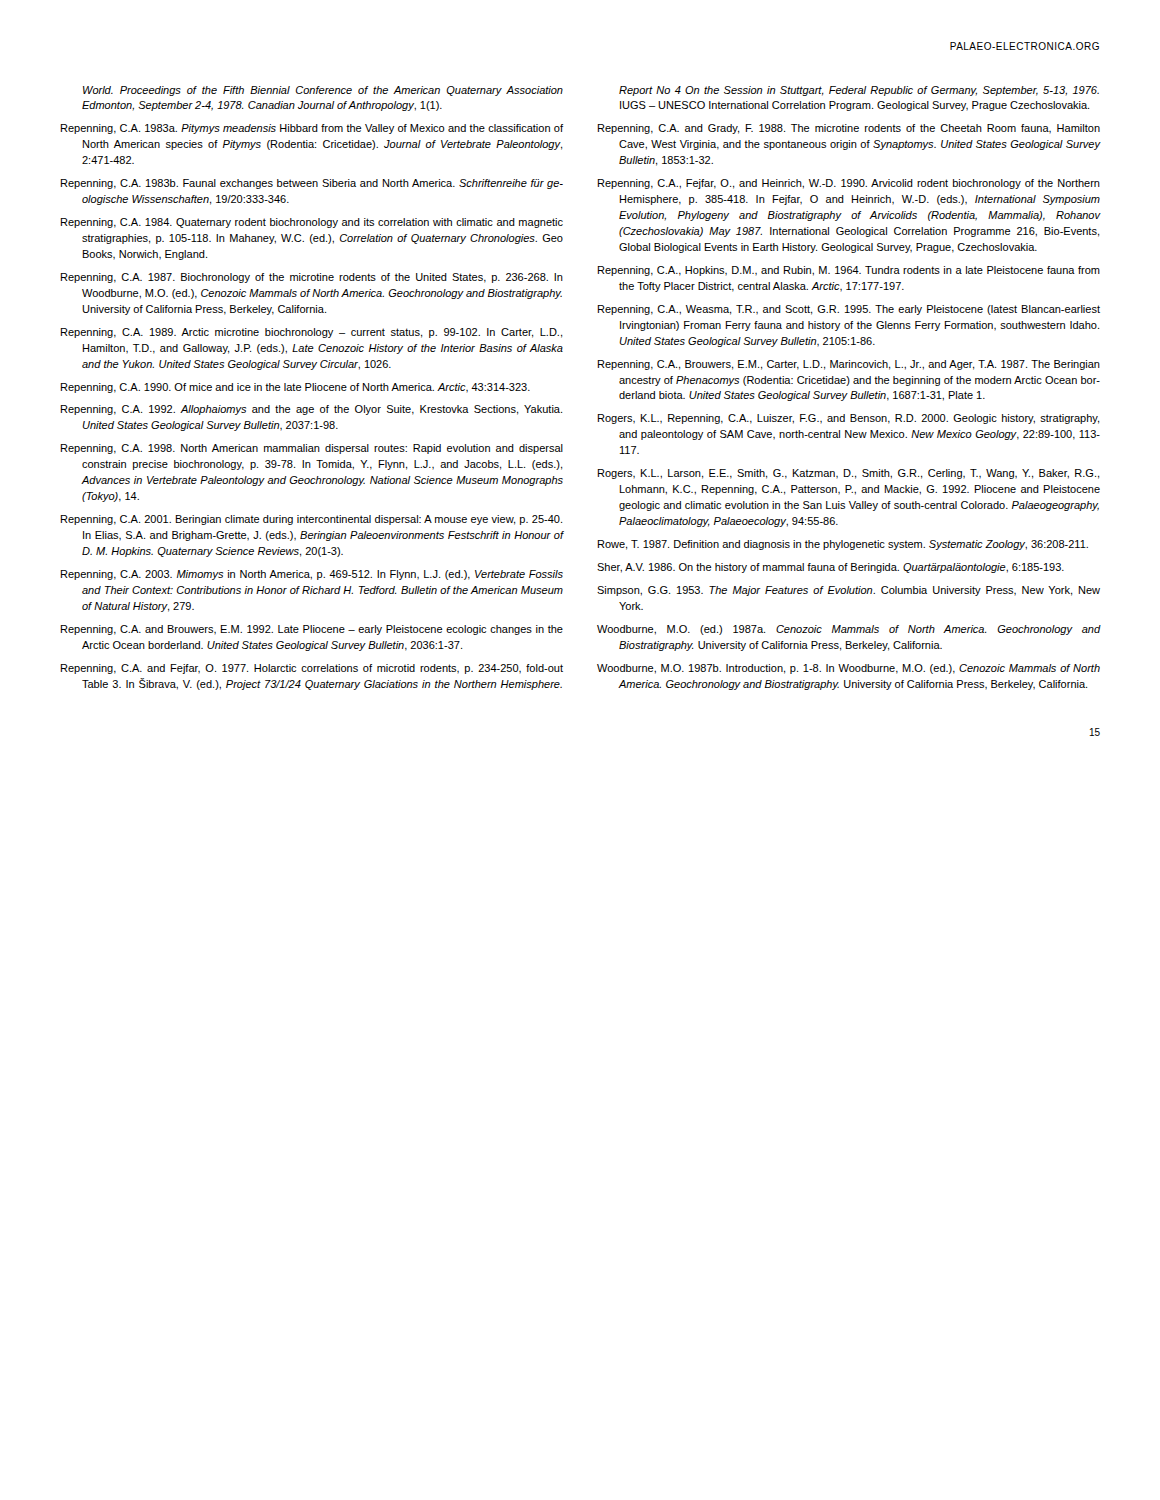PALAEO-ELECTRONICA.ORG
World. Proceedings of the Fifth Biennial Conference of the American Quaternary Association Edmonton, September 2-4, 1978. Canadian Journal of Anthropology, 1(1).
Repenning, C.A. 1983a. Pitymys meadensis Hibbard from the Valley of Mexico and the classification of North American species of Pitymys (Rodentia: Cricetidae). Journal of Vertebrate Paleontology, 2:471-482.
Repenning, C.A. 1983b. Faunal exchanges between Siberia and North America. Schriftenreihe für geologische Wissenschaften, 19/20:333-346.
Repenning, C.A. 1984. Quaternary rodent biochronology and its correlation with climatic and magnetic stratigraphies, p. 105-118. In Mahaney, W.C. (ed.), Correlation of Quaternary Chronologies. Geo Books, Norwich, England.
Repenning, C.A. 1987. Biochronology of the microtine rodents of the United States, p. 236-268. In Woodburne, M.O. (ed.), Cenozoic Mammals of North America. Geochronology and Biostratigraphy. University of California Press, Berkeley, California.
Repenning, C.A. 1989. Arctic microtine biochronology – current status, p. 99-102. In Carter, L.D., Hamilton, T.D., and Galloway, J.P. (eds.), Late Cenozoic History of the Interior Basins of Alaska and the Yukon. United States Geological Survey Circular, 1026.
Repenning, C.A. 1990. Of mice and ice in the late Pliocene of North America. Arctic, 43:314-323.
Repenning, C.A. 1992. Allophaiomys and the age of the Olyor Suite, Krestovka Sections, Yakutia. United States Geological Survey Bulletin, 2037:1-98.
Repenning, C.A. 1998. North American mammalian dispersal routes: Rapid evolution and dispersal constrain precise biochronology, p. 39-78. In Tomida, Y., Flynn, L.J., and Jacobs, L.L. (eds.), Advances in Vertebrate Paleontology and Geochronology. National Science Museum Monographs (Tokyo), 14.
Repenning, C.A. 2001. Beringian climate during intercontinental dispersal: A mouse eye view, p. 25-40. In Elias, S.A. and Brigham-Grette, J. (eds.), Beringian Paleoenvironments Festschrift in Honour of D. M. Hopkins. Quaternary Science Reviews, 20(1-3).
Repenning, C.A. 2003. Mimomys in North America, p. 469-512. In Flynn, L.J. (ed.), Vertebrate Fossils and Their Context: Contributions in Honor of Richard H. Tedford. Bulletin of the American Museum of Natural History, 279.
Repenning, C.A. and Brouwers, E.M. 1992. Late Pliocene – early Pleistocene ecologic changes in the Arctic Ocean borderland. United States Geological Survey Bulletin, 2036:1-37.
Repenning, C.A. and Fejfar, O. 1977. Holarctic correlations of microtid rodents, p. 234-250, fold-out Table 3. In Šibrava, V. (ed.), Project 73/1/24 Quaternary Glaciations in the Northern Hemisphere. Report No 4 On the Session in Stuttgart, Federal Republic of Germany, September, 5-13, 1976. IUGS – UNESCO International Correlation Program. Geological Survey, Prague Czechoslovakia.
Repenning, C.A. and Grady, F. 1988. The microtine rodents of the Cheetah Room fauna, Hamilton Cave, West Virginia, and the spontaneous origin of Synaptomys. United States Geological Survey Bulletin, 1853:1-32.
Repenning, C.A., Fejfar, O., and Heinrich, W.-D. 1990. Arvicolid rodent biochronology of the Northern Hemisphere, p. 385-418. In Fejfar, O and Heinrich, W.-D. (eds.), International Symposium Evolution, Phylogeny and Biostratigraphy of Arvicolids (Rodentia, Mammalia), Rohanov (Czechoslovakia) May 1987. International Geological Correlation Programme 216, Bio-Events, Global Biological Events in Earth History. Geological Survey, Prague, Czechoslovakia.
Repenning, C.A., Hopkins, D.M., and Rubin, M. 1964. Tundra rodents in a late Pleistocene fauna from the Tofty Placer District, central Alaska. Arctic, 17:177-197.
Repenning, C.A., Weasma, T.R., and Scott, G.R. 1995. The early Pleistocene (latest Blancan-earliest Irvingtonian) Froman Ferry fauna and history of the Glenns Ferry Formation, southwestern Idaho. United States Geological Survey Bulletin, 2105:1-86.
Repenning, C.A., Brouwers, E.M., Carter, L.D., Marincovich, L., Jr., and Ager, T.A. 1987. The Beringian ancestry of Phenacomys (Rodentia: Cricetidae) and the beginning of the modern Arctic Ocean borderland biota. United States Geological Survey Bulletin, 1687:1-31, Plate 1.
Rogers, K.L., Repenning, C.A., Luiszer, F.G., and Benson, R.D. 2000. Geologic history, stratigraphy, and paleontology of SAM Cave, north-central New Mexico. New Mexico Geology, 22:89-100, 113-117.
Rogers, K.L., Larson, E.E., Smith, G., Katzman, D., Smith, G.R., Cerling, T., Wang, Y., Baker, R.G., Lohmann, K.C., Repenning, C.A., Patterson, P., and Mackie, G. 1992. Pliocene and Pleistocene geologic and climatic evolution in the San Luis Valley of south-central Colorado. Palaeogeography, Palaeoclimatology, Palaeoecology, 94:55-86.
Rowe, T. 1987. Definition and diagnosis in the phylogenetic system. Systematic Zoology, 36:208-211.
Sher, A.V. 1986. On the history of mammal fauna of Beringida. Quartärpaläontologie, 6:185-193.
Simpson, G.G. 1953. The Major Features of Evolution. Columbia University Press, New York, New York.
Woodburne, M.O. (ed.) 1987a. Cenozoic Mammals of North America. Geochronology and Biostratigraphy. University of California Press, Berkeley, California.
Woodburne, M.O. 1987b. Introduction, p. 1-8. In Woodburne, M.O. (ed.), Cenozoic Mammals of North America. Geochronology and Biostratigraphy. University of California Press, Berkeley, California.
15